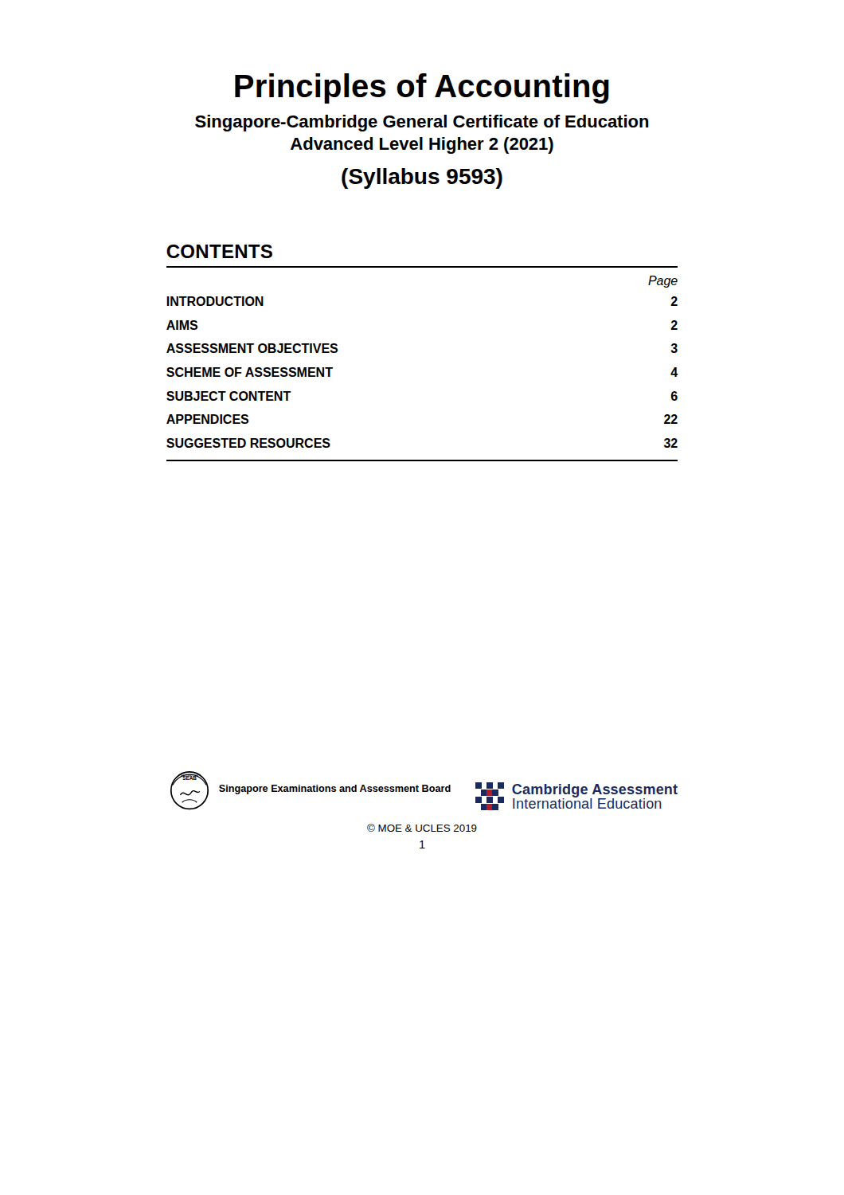Principles of Accounting
Singapore-Cambridge General Certificate of Education
Advanced Level Higher 2 (2021)
(Syllabus 9593)
CONTENTS
Page
| INTRODUCTION | 2 |
| AIMS | 2 |
| ASSESSMENT OBJECTIVES | 3 |
| SCHEME OF ASSESSMENT | 4 |
| SUBJECT CONTENT | 6 |
| APPENDICES | 22 |
| SUGGESTED RESOURCES | 32 |
SEAB SINGAPORE
Singapore Examinations and Assessment Board
Cambridge Assessment
International Education
© MOE & UCLES 2019
1